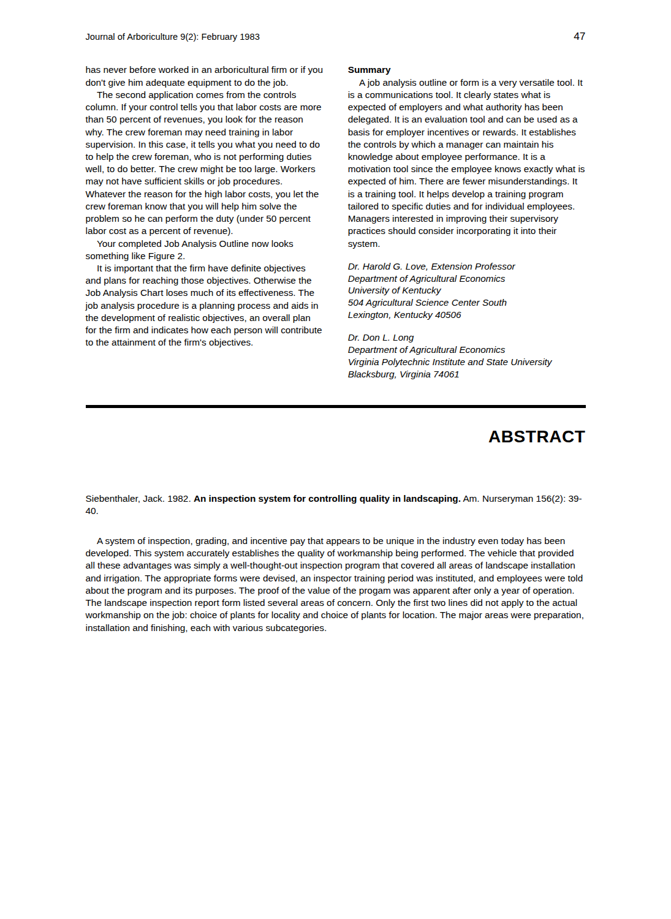Journal of Arboriculture 9(2): February 1983 47
has never before worked in an arboricultural firm or if you don't give him adequate equipment to do the job.
The second application comes from the controls column. If your control tells you that labor costs are more than 50 percent of revenues, you look for the reason why. The crew foreman may need training in labor supervision. In this case, it tells you what you need to do to help the crew foreman, who is not performing duties well, to do better. The crew might be too large. Workers may not have sufficient skills or job procedures. Whatever the reason for the high labor costs, you let the crew foreman know that you will help him solve the problem so he can perform the duty (under 50 percent labor cost as a percent of revenue).
Your completed Job Analysis Outline now looks something like Figure 2.
It is important that the firm have definite objectives and plans for reaching those objectives. Otherwise the Job Analysis Chart loses much of its effectiveness. The job analysis procedure is a planning process and aids in the development of realistic objectives, an overall plan for the firm and indicates how each person will contribute to the attainment of the firm's objectives.
Summary
A job analysis outline or form is a very versatile tool. It is a communications tool. It clearly states what is expected of employers and what authority has been delegated. It is an evaluation tool and can be used as a basis for employer incentives or rewards. It establishes the controls by which a manager can maintain his knowledge about employee performance. It is a motivation tool since the employee knows exactly what is expected of him. There are fewer misunderstandings. It is a training tool. It helps develop a training program tailored to specific duties and for individual employees. Managers interested in improving their supervisory practices should consider incorporating it into their system.
Dr. Harold G. Love, Extension Professor
Department of Agricultural Economics
University of Kentucky
504 Agricultural Science Center South
Lexington, Kentucky 40506
Dr. Don L. Long
Department of Agricultural Economics
Virginia Polytechnic Institute and State University
Blacksburg, Virginia 74061
ABSTRACT
Siebenthaler, Jack. 1982. An inspection system for controlling quality in landscaping. Am. Nurseryman 156(2): 39-40.
A system of inspection, grading, and incentive pay that appears to be unique in the industry even today has been developed. This system accurately establishes the quality of workmanship being performed. The vehicle that provided all these advantages was simply a well-thought-out inspection program that covered all areas of landscape installation and irrigation. The appropriate forms were devised, an inspector training period was instituted, and employees were told about the program and its purposes. The proof of the value of the progam was apparent after only a year of operation. The landscape inspection report form listed several areas of concern. Only the first two lines did not apply to the actual workmanship on the job: choice of plants for locality and choice of plants for location. The major areas were preparation, installation and finishing, each with various subcategories.